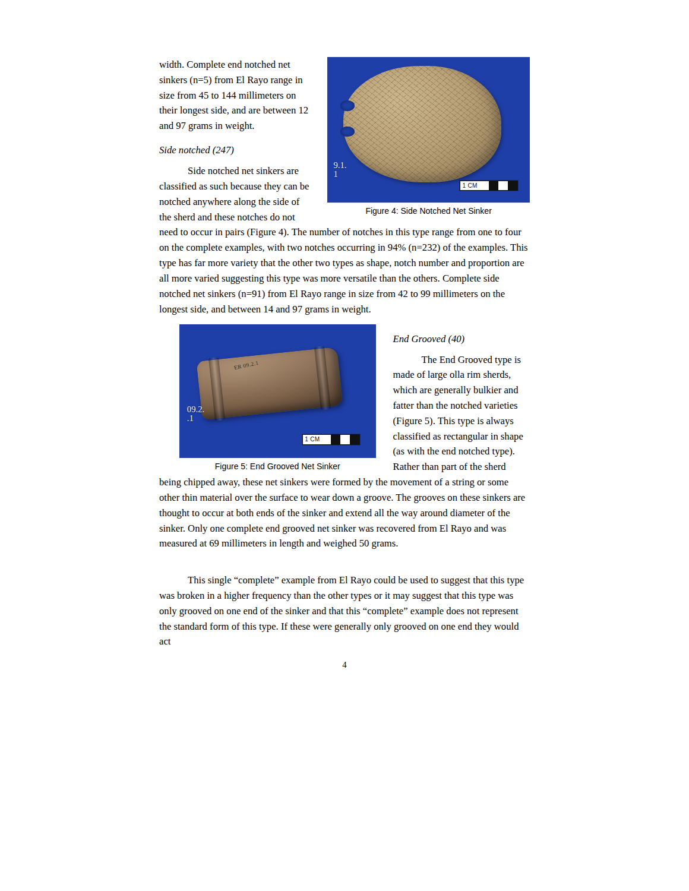9.1.
1
1 CM
Figure 4: Side Notched Net Sinker
width. Complete end notched net sinkers (n=5) from El Rayo range in size from 45 to 144 millimeters on their longest side, and are between 12 and 97 grams in weight.
Side notched (247)
Side notched net sinkers are classified as such because they can be notched anywhere along the side of the sherd and these notches do not need to occur in pairs (Figure 4). The number of notches in this type range from one to four on the complete examples, with two notches occurring in 94% (n=232) of the examples. This type has far more variety that the other two types as shape, notch number and proportion are all more varied suggesting this type was more versatile than the others. Complete side notched net sinkers (n=91) from El Rayo range in size from 42 to 99 millimeters on the longest side, and between 14 and 97 grams in weight.
ER 09.2.1
09.2.
.1
1 CM
Figure 5: End Grooved Net Sinker
End Grooved (40)
The End Grooved type is made of large olla rim sherds, which are generally bulkier and fatter than the notched varieties (Figure 5). This type is always classified as rectangular in shape (as with the end notched type). Rather than part of the sherd being chipped away, these net sinkers were formed by the movement of a string or some other thin material over the surface to wear down a groove. The grooves on these sinkers are thought to occur at both ends of the sinker and extend all the way around diameter of the sinker. Only one complete end grooved net sinker was recovered from El Rayo and was measured at 69 millimeters in length and weighed 50 grams.
This single “complete” example from El Rayo could be used to suggest that this type was broken in a higher frequency than the other types or it may suggest that this type was only grooved on one end of the sinker and that this “complete” example does not represent the standard form of this type. If these were generally only grooved on one end they would act
4